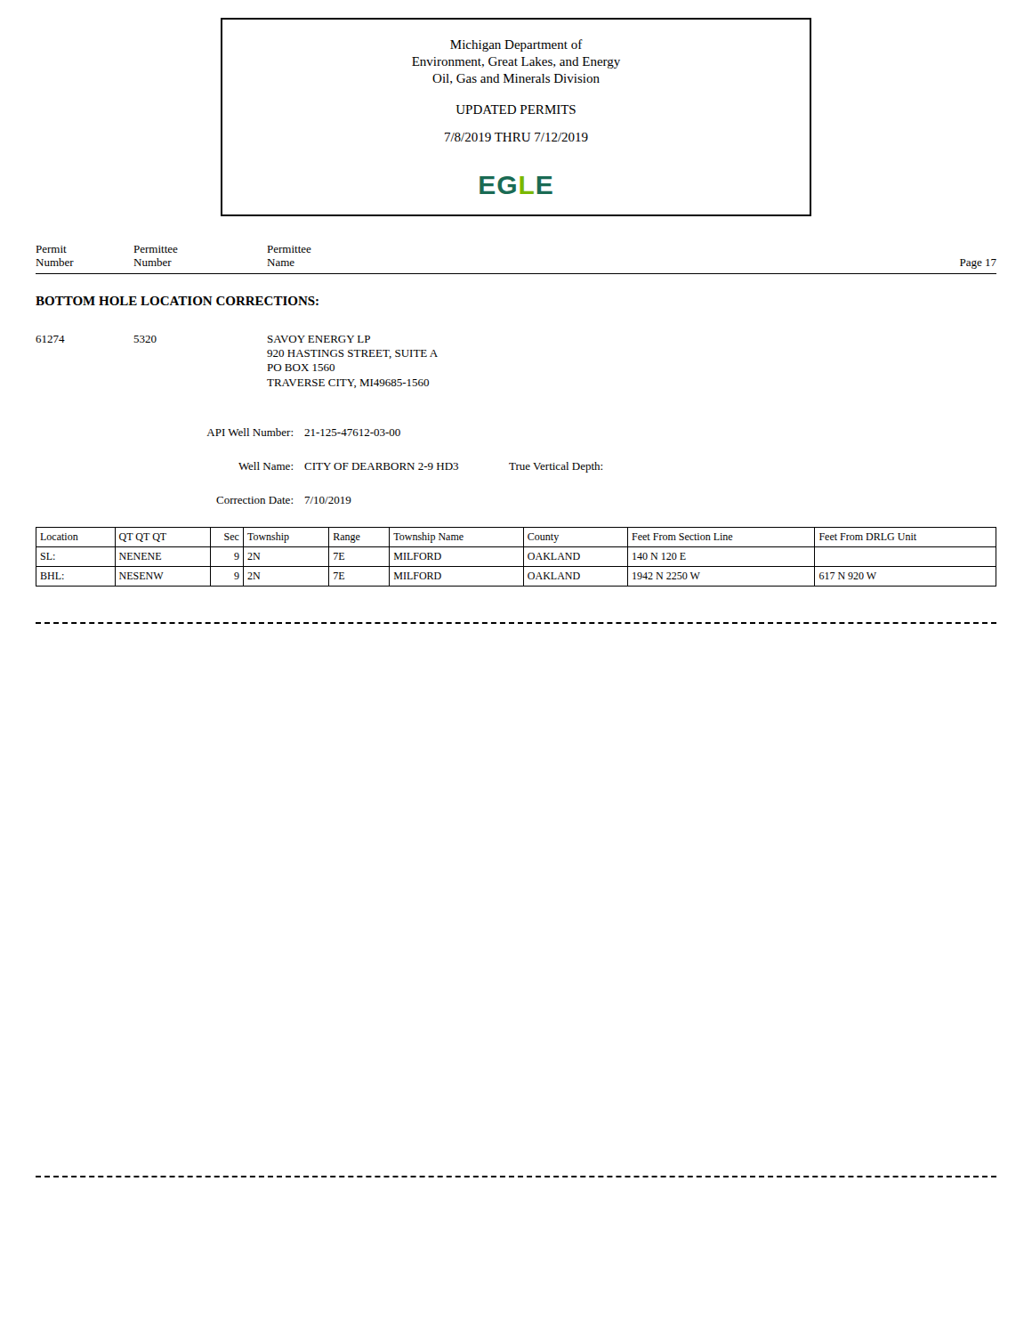Michigan Department of
Environment, Great Lakes, and Energy
Oil, Gas and Minerals Division
UPDATED PERMITS
7/8/2019 THRU 7/12/2019
EGLE
Permit Number
Permittee Number
Permittee Name
Page 17
BOTTOM HOLE LOCATION CORRECTIONS:
61274
5320
SAVOY ENERGY LP 920 HASTINGS STREET, SUITE A PO BOX 1560 TRAVERSE CITY, MI49685-1560
API Well Number:
21-125-47612-03-00
Well Name:
CITY OF DEARBORN 2-9 HD3
True Vertical Depth:
Correction Date:
7/10/2019
| Location | QT QT QT | Sec | Township | Range | Township Name | County | Feet From Section Line | Feet From DRLG Unit |
| --- | --- | --- | --- | --- | --- | --- | --- | --- |
| SL: | NENENE | 9 | 2N | 7E | MILFORD | OAKLAND | 140 N 120 E | |
| BHL: | NESENW | 9 | 2N | 7E | MILFORD | OAKLAND | 1942 N 2250 W | 617 N 920 W |